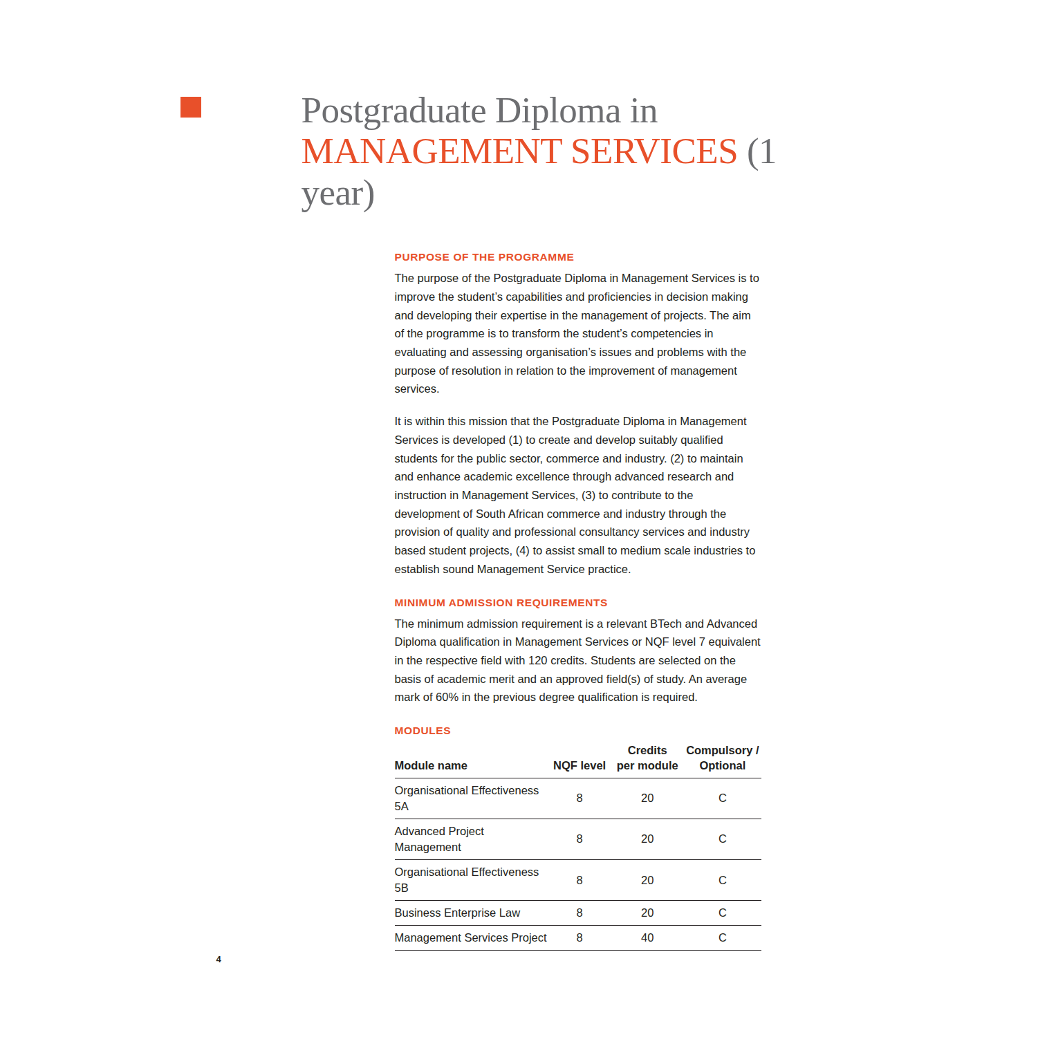Postgraduate Diploma in
Management Services (1 year)
Purpose of the programme
The purpose of the Postgraduate Diploma in Management Services is to improve the student’s capabilities and proficiencies in decision making and developing their expertise in the management of projects. The aim of the programme is to transform the student’s competencies in evaluating and assessing organisation’s issues and problems with the purpose of resolution in relation to the improvement of management services.
It is within this mission that the Postgraduate Diploma in Management Services is developed (1) to create and develop suitably qualified students for the public sector, commerce and industry. (2) to maintain and enhance academic excellence through advanced research and instruction in Management Services, (3) to contribute to the development of South African commerce and industry through the provision of quality and professional consultancy services and industry based student projects, (4) to assist small to medium scale industries to establish sound Management Service practice.
Minimum admission requirements
The minimum admission requirement is a relevant BTech and Advanced Diploma qualification in Management Services or NQF level 7 equivalent in the respective field with 120 credits. Students are selected on the basis of academic merit and an approved field(s) of study. An average mark of 60% in the previous degree qualification is required.
Modules
| Module name | NQF level | Credits per module | Compulsory / Optional |
| --- | --- | --- | --- |
| Organisational Effectiveness 5A | 8 | 20 | C |
| Advanced Project Management | 8 | 20 | C |
| Organisational Effectiveness 5B | 8 | 20 | C |
| Business Enterprise Law | 8 | 20 | C |
| Management Services Project | 8 | 40 | C |
4